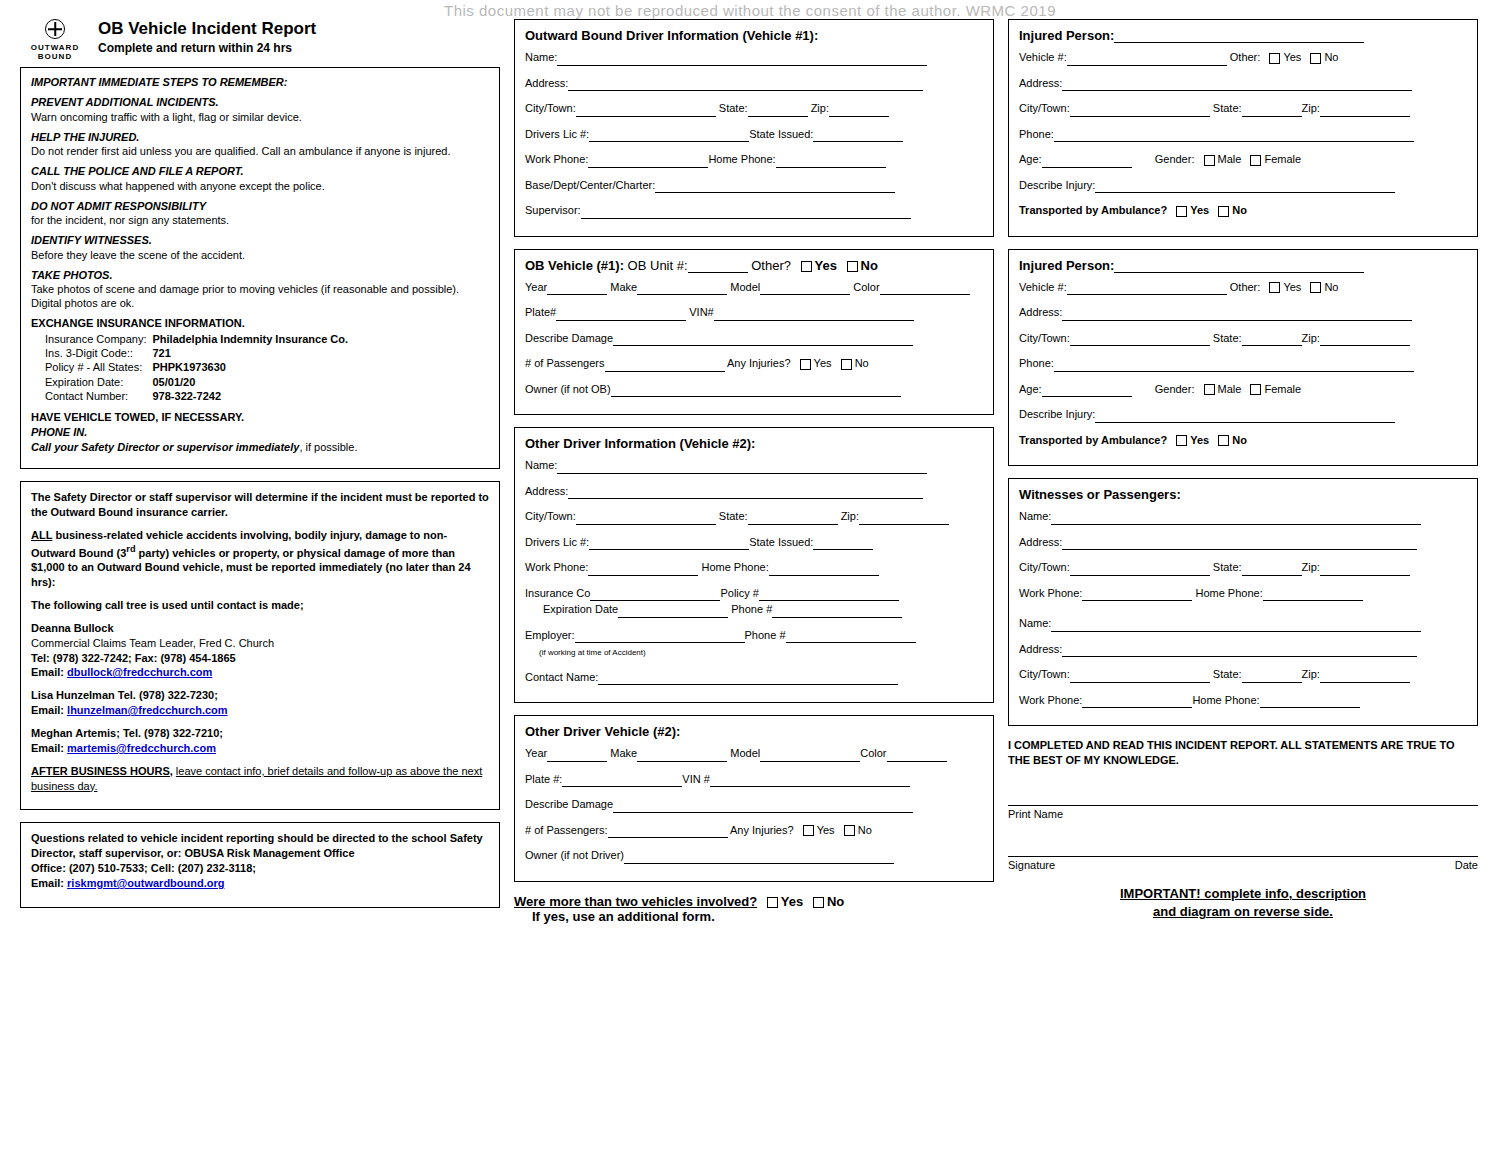This document may not be reproduced without the consent of the author. WRMC 2019
OUTWARD
BOUND
OB Vehicle Incident Report
Complete and return within 24 hrs
IMPORTANT IMMEDIATE STEPS TO REMEMBER:
PREVENT ADDITIONAL INCIDENTS.
Warn oncoming traffic with a light, flag or similar device.
HELP THE INJURED.
Do not render first aid unless you are qualified. Call an ambulance if anyone is injured.
CALL THE POLICE AND FILE A REPORT.
Don't discuss what happened with anyone except the police.
DO NOT ADMIT RESPONSIBILITY
for the incident, nor sign any statements.
IDENTIFY WITNESSES.
Before they leave the scene of the accident.
TAKE PHOTOS.
Take photos of scene and damage prior to moving vehicles (if reasonable and possible). Digital photos are ok.
EXCHANGE INSURANCE INFORMATION.
| Insurance Company: | Philadelphia Indemnity Insurance Co. |
| Ins. 3-Digit Code:: | 721 |
| Policy # - All States: | PHPK1973630 |
| Expiration Date: | 05/01/20 |
| Contact Number: | 978-322-7242 |
HAVE VEHICLE TOWED, IF NECESSARY.
PHONE IN.
Call your Safety Director or supervisor immediately, if possible.
The Safety Director or staff supervisor will determine if the incident must be reported to the Outward Bound insurance carrier.
ALL business-related vehicle accidents involving, bodily injury, damage to non-Outward Bound (3rd party) vehicles or property, or physical damage of more than $1,000 to an Outward Bound vehicle, must be reported immediately (no later than 24 hrs):
The following call tree is used until contact is made;
Deanna Bullock
Commercial Claims Team Leader, Fred C. Church
Tel: (978) 322-7242; Fax: (978) 454-1865
Email: dbullock@fredcchurch.com
Lisa Hunzelman Tel. (978) 322-7230;
Email: lhunzelman@fredcchurch.com
Meghan Artemis; Tel. (978) 322-7210;
Email: martemis@fredcchurch.com
AFTER BUSINESS HOURS, leave contact info, brief details and follow-up as above the next business day.
Questions related to vehicle incident reporting should be directed to the school Safety Director, staff supervisor, or: OBUSA Risk Management Office
Office: (207) 510-7533; Cell: (207) 232-3118;
Email: riskmgmt@outwardbound.org
Outward Bound Driver Information (Vehicle #1):
Name:
Address:
City/Town: State: Zip:
Drivers Lic #: State Issued:
Work Phone: Home Phone:
Base/Dept/Center/Charter:
Supervisor:
OB Vehicle (#1): OB Unit #: Other? Yes No
Year Make Model Color
Plate# VIN#
Describe Damage
# of Passengers Any Injuries? Yes No
Owner (if not OB)
Other Driver Information (Vehicle #2):
Name:
Address:
City/Town: State: Zip:
Drivers Lic #: State Issued:
Work Phone: Home Phone:
Insurance Co Policy #
Expiration Date Phone #
Employer: Phone #
(if working at time of Accident)
Contact Name:
Other Driver Vehicle (#2):
Year Make Model Color
Plate #: VIN #
Describe Damage
# of Passengers: Any Injuries? Yes No
Owner (if not Driver)
Were more than two vehicles involved? Yes No
If yes, use an additional form.
Injured Person:
Vehicle #: Other: Yes No
Address:
City/Town: State: Zip:
Phone:
Age: Gender: Male Female
Describe Injury:
Transported by Ambulance? Yes No
Injured Person:
Vehicle #: Other: Yes No
Address:
City/Town: State: Zip:
Phone:
Age: Gender: Male Female
Describe Injury:
Transported by Ambulance? Yes No
Witnesses or Passengers:
Name:
Address:
City/Town: State: Zip:
Work Phone: Home Phone:
Name:
Address:
City/Town: State: Zip:
Work Phone: Home Phone:
I COMPLETED AND READ THIS INCIDENT REPORT. ALL STATEMENTS ARE TRUE TO THE BEST OF MY KNOWLEDGE.
Print Name
Signature Date
IMPORTANT! complete info, description
and diagram on reverse side.